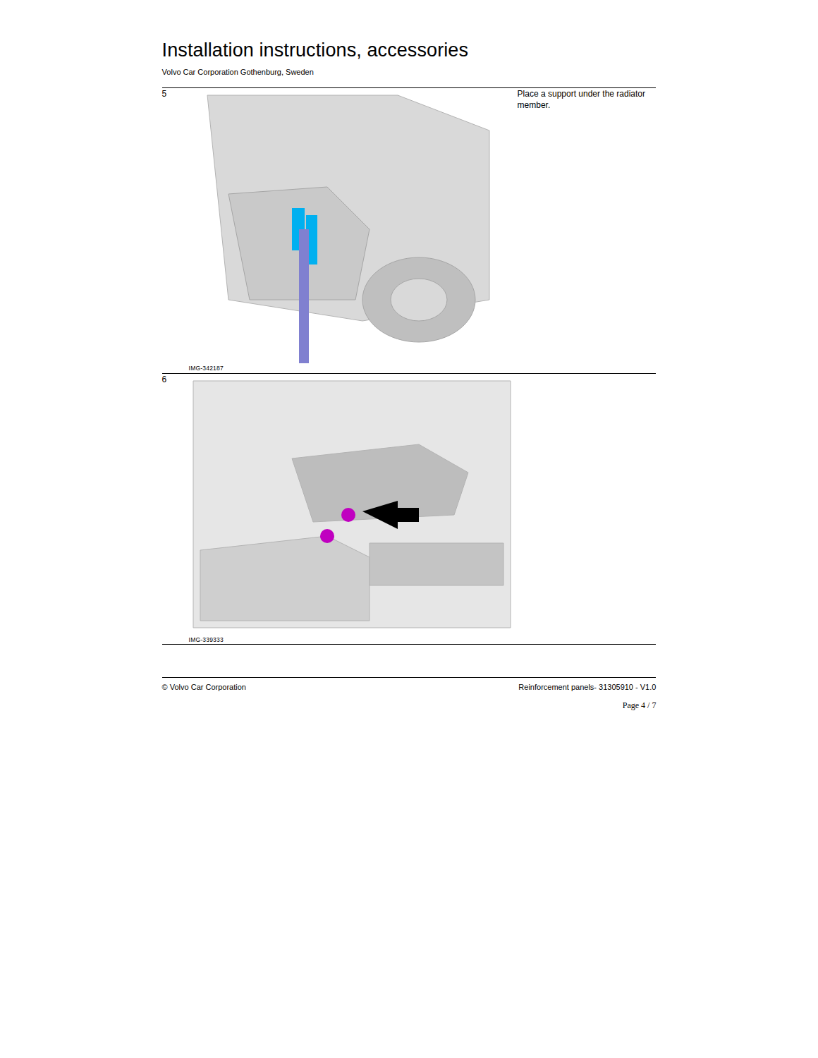Installation instructions, accessories
Volvo Car Corporation Gothenburg, Sweden
| 5 | IMG-342187 | Place a support under the radiator member. |
| 6 | IMG-339333 | |
© Volvo Car Corporation
Reinforcement panels- 31305910 - V1.0
Page 4 / 7